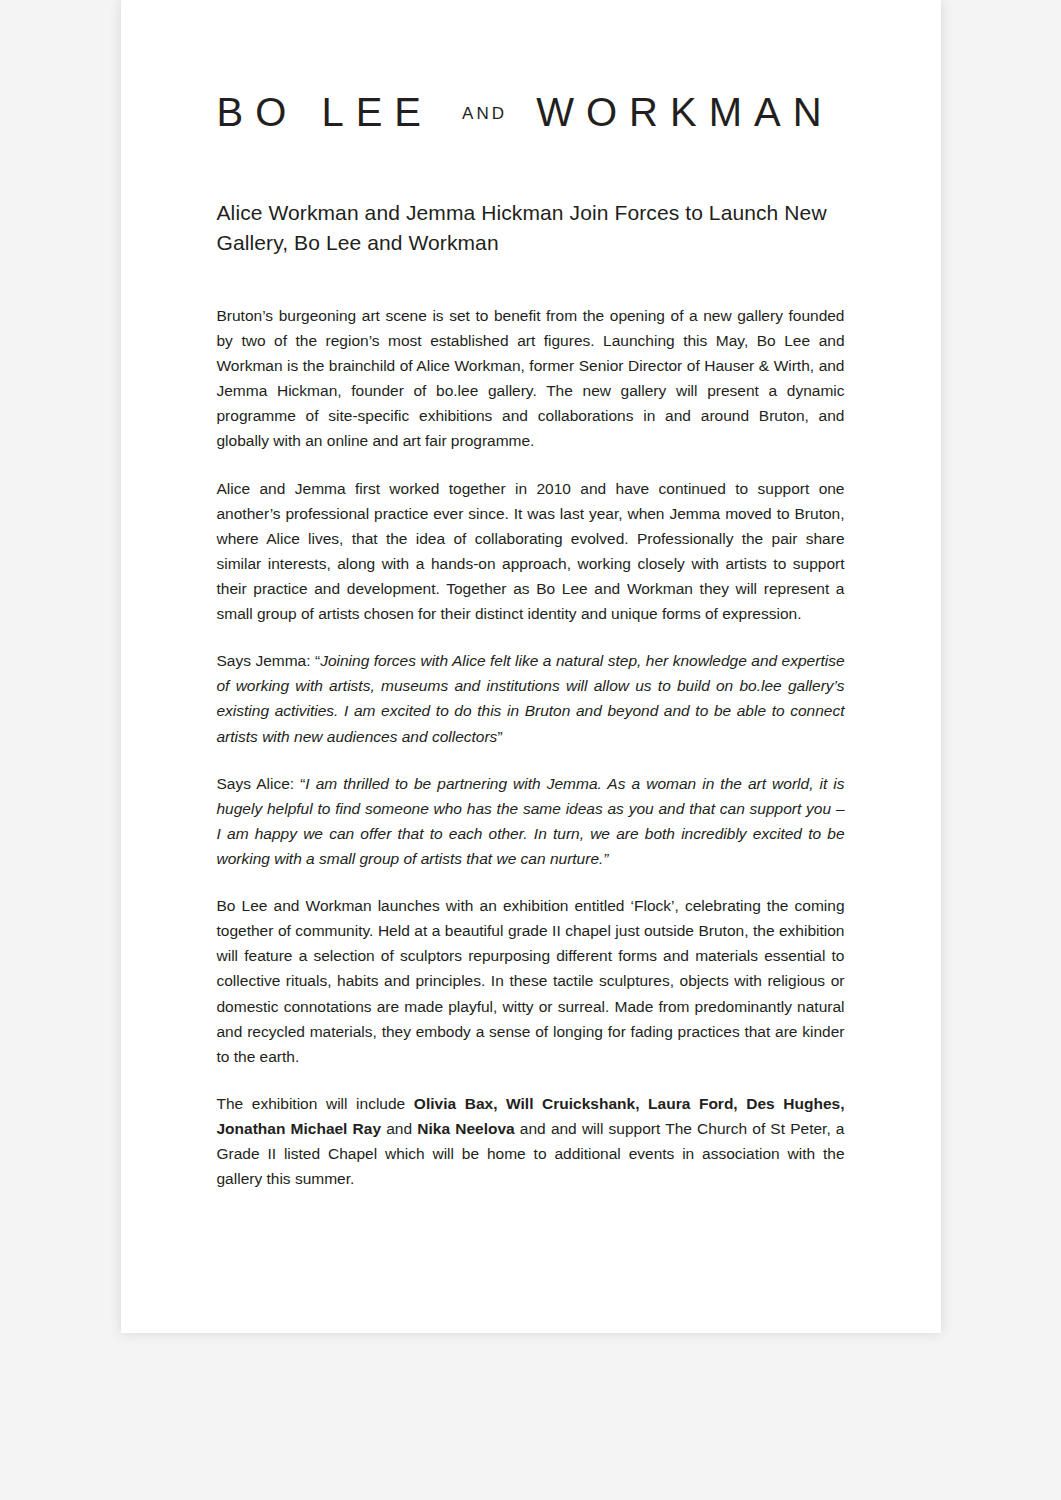BO LEE AND WORKMAN
Alice Workman and Jemma Hickman Join Forces to Launch New Gallery, Bo Lee and Workman
Bruton’s burgeoning art scene is set to benefit from the opening of a new gallery founded by two of the region’s most established art figures. Launching this May, Bo Lee and Workman is the brainchild of Alice Workman, former Senior Director of Hauser & Wirth, and Jemma Hickman, founder of bo.lee gallery. The new gallery will present a dynamic programme of site-specific exhibitions and collaborations in and around Bruton, and globally with an online and art fair programme.
Alice and Jemma first worked together in 2010 and have continued to support one another’s professional practice ever since. It was last year, when Jemma moved to Bruton, where Alice lives, that the idea of collaborating evolved. Professionally the pair share similar interests, along with a hands-on approach, working closely with artists to support their practice and development. Together as Bo Lee and Workman they will represent a small group of artists chosen for their distinct identity and unique forms of expression.
Says Jemma: “Joining forces with Alice felt like a natural step, her knowledge and expertise of working with artists, museums and institutions will allow us to build on bo.lee gallery’s existing activities. I am excited to do this in Bruton and beyond and to be able to connect artists with new audiences and collectors”
Says Alice: “I am thrilled to be partnering with Jemma. As a woman in the art world, it is hugely helpful to find someone who has the same ideas as you and that can support you – I am happy we can offer that to each other. In turn, we are both incredibly excited to be working with a small group of artists that we can nurture.”
Bo Lee and Workman launches with an exhibition entitled ‘Flock’, celebrating the coming together of community. Held at a beautiful grade II chapel just outside Bruton, the exhibition will feature a selection of sculptors repurposing different forms and materials essential to collective rituals, habits and principles. In these tactile sculptures, objects with religious or domestic connotations are made playful, witty or surreal. Made from predominantly natural and recycled materials, they embody a sense of longing for fading practices that are kinder to the earth.
The exhibition will include Olivia Bax, Will Cruickshank, Laura Ford, Des Hughes, Jonathan Michael Ray and Nika Neelova and and will support The Church of St Peter, a Grade II listed Chapel which will be home to additional events in association with the gallery this summer.